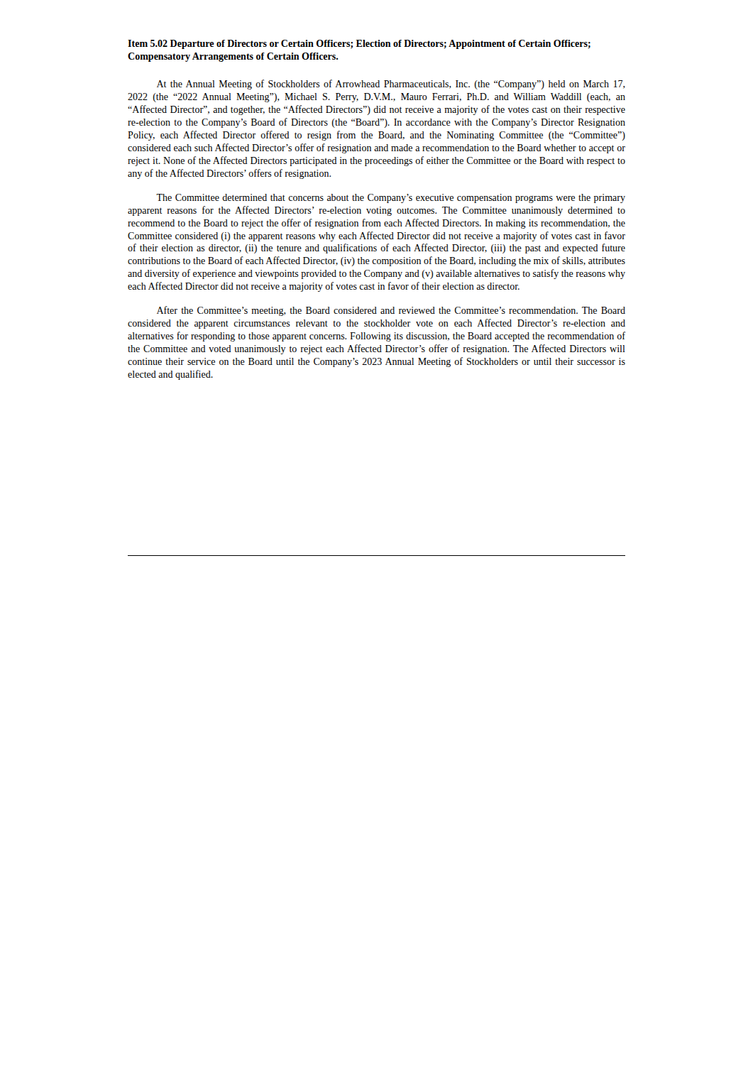Item 5.02 Departure of Directors or Certain Officers; Election of Directors; Appointment of Certain Officers; Compensatory Arrangements of Certain Officers.
At the Annual Meeting of Stockholders of Arrowhead Pharmaceuticals, Inc. (the “Company”) held on March 17, 2022 (the “2022 Annual Meeting”), Michael S. Perry, D.V.M., Mauro Ferrari, Ph.D. and William Waddill (each, an “Affected Director”, and together, the “Affected Directors”) did not receive a majority of the votes cast on their respective re-election to the Company’s Board of Directors (the “Board”). In accordance with the Company’s Director Resignation Policy, each Affected Director offered to resign from the Board, and the Nominating Committee (the “Committee”) considered each such Affected Director’s offer of resignation and made a recommendation to the Board whether to accept or reject it. None of the Affected Directors participated in the proceedings of either the Committee or the Board with respect to any of the Affected Directors’ offers of resignation.
The Committee determined that concerns about the Company’s executive compensation programs were the primary apparent reasons for the Affected Directors’ re-election voting outcomes. The Committee unanimously determined to recommend to the Board to reject the offer of resignation from each Affected Directors. In making its recommendation, the Committee considered (i) the apparent reasons why each Affected Director did not receive a majority of votes cast in favor of their election as director, (ii) the tenure and qualifications of each Affected Director, (iii) the past and expected future contributions to the Board of each Affected Director, (iv) the composition of the Board, including the mix of skills, attributes and diversity of experience and viewpoints provided to the Company and (v) available alternatives to satisfy the reasons why each Affected Director did not receive a majority of votes cast in favor of their election as director.
After the Committee’s meeting, the Board considered and reviewed the Committee’s recommendation. The Board considered the apparent circumstances relevant to the stockholder vote on each Affected Director’s re-election and alternatives for responding to those apparent concerns. Following its discussion, the Board accepted the recommendation of the Committee and voted unanimously to reject each Affected Director’s offer of resignation. The Affected Directors will continue their service on the Board until the Company’s 2023 Annual Meeting of Stockholders or until their successor is elected and qualified.